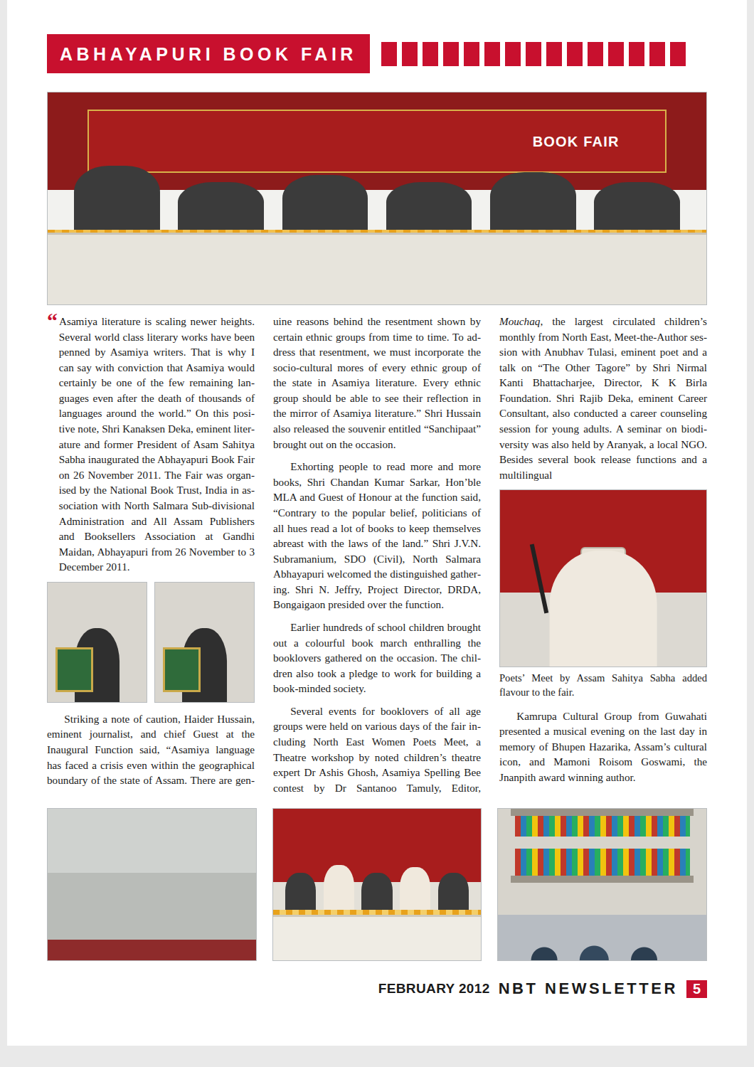ABHAYAPURI BOOK FAIR
“Asamiya literature is scaling newer heights. Several world class literary works have been penned by Asamiya writers. That is why I can say with conviction that Asamiya would certainly be one of the few remaining languages even after the death of thousands of languages around the world.” On this positive note, Shri Kanaksen Deka, eminent literature and former President of Asam Sahitya Sabha inaugurated the Abhayapuri Book Fair on 26 November 2011. The Fair was organised by the National Book Trust, India in association with North Salmara Sub-divisional Administration and All Assam Publishers and Booksellers Association at Gandhi Maidan, Abhayapuri from 26 November to 3 December 2011.
Striking a note of caution, Haider Hussain, eminent journalist, and chief Guest at the Inaugural Function said, “Asamiya language has faced a crisis even within the geographical boundary of the state of Assam. There are genuine reasons behind the resentment shown by certain ethnic groups from time to time. To address that resentment, we must incorporate the socio-cultural mores of every ethnic group of the state in Asamiya literature. Every ethnic group should be able to see their reflection in the mirror of Asamiya literature.” Shri Hussain also released the souvenir entitled “Sanchipaat” brought out on the occasion.
Exhorting people to read more and more books, Shri Chandan Kumar Sarkar, Hon’ble MLA and Guest of Honour at the function said, “Contrary to the popular belief, politicians of all hues read a lot of books to keep themselves abreast with the laws of the land.” Shri J.V.N. Subramanium, SDO (Civil), North Salmara Abhayapuri welcomed the distinguished gathering. Shri N. Jeffry, Project Director, DRDA, Bongaigaon presided over the function.
Earlier hundreds of school children brought out a colourful book march enthralling the booklovers gathered on the occasion. The children also took a pledge to work for building a book-minded society.
Several events for booklovers of all age groups were held on various days of the fair including North East Women Poets Meet, a Theatre workshop by noted children’s theatre expert Dr Ashis Ghosh, Asamiya Spelling Bee contest by Dr Santanoo Tamuly, Editor, Mouchaq, the largest circulated children’s monthly from North East, Meet-the-Author session with Anubhav Tulasi, eminent poet and a talk on “The Other Tagore” by Shri Nirmal Kanti Bhattacharjee, Director, K K Birla Foundation. Shri Rajib Deka, eminent Career Consultant, also conducted a career counseling session for young adults. A seminar on biodiversity was also held by Aranyak, a local NGO. Besides several book release functions and a multilingual
Poets’ Meet by Assam Sahitya Sabha added flavour to the fair.
Kamrupa Cultural Group from Guwahati presented a musical evening on the last day in memory of Bhupen Hazarika, Assam’s cultural icon, and Mamoni Roisom Goswami, the Jnanpith award winning author.
FEBRUARY 2012 NBT NEWSLETTER 5